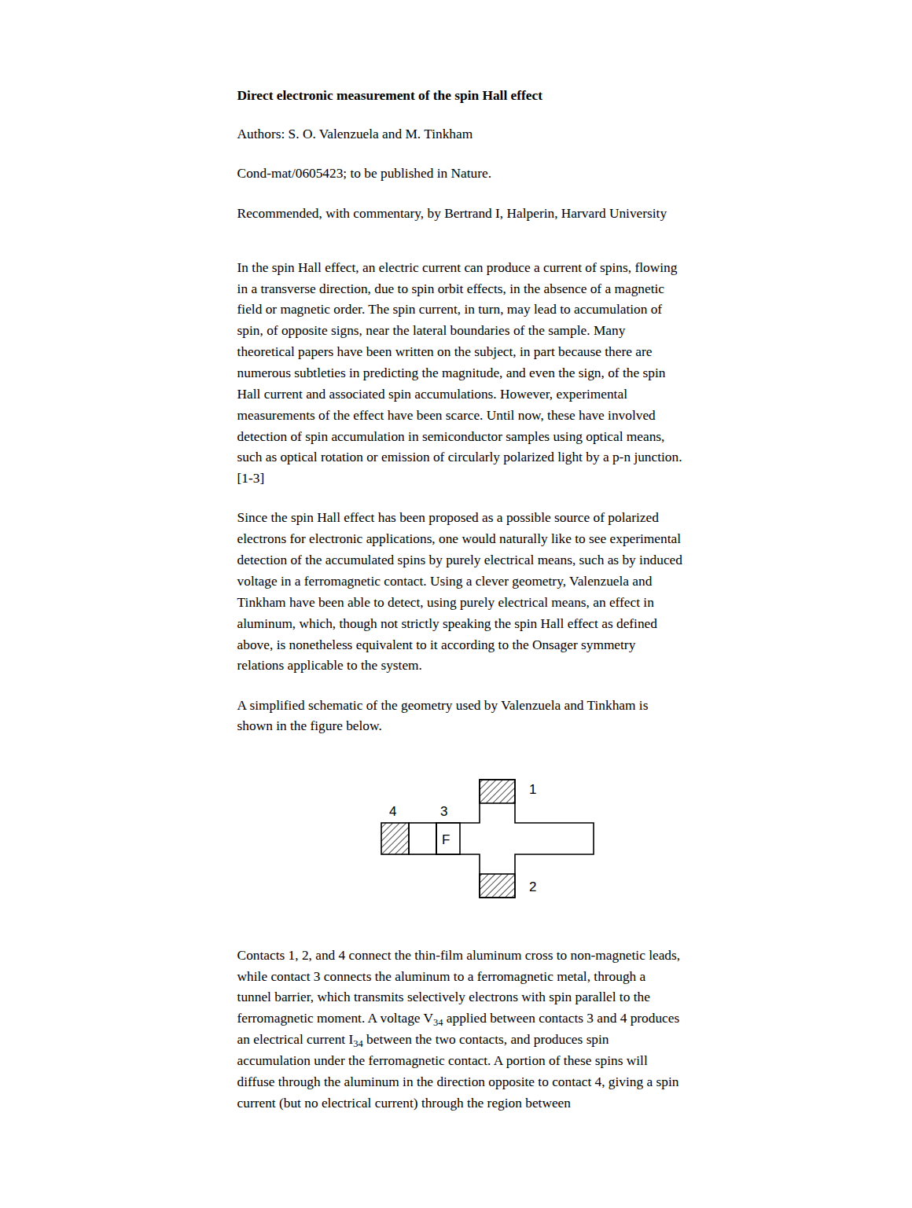Direct electronic measurement of the spin Hall effect
Authors: S. O. Valenzuela and M. Tinkham
Cond-mat/0605423; to be published in Nature.
Recommended, with commentary, by Bertrand I, Halperin, Harvard University
In the spin Hall effect, an electric current can produce a current of spins, flowing in a transverse direction, due to spin orbit effects, in the absence of a magnetic field or magnetic order. The spin current, in turn, may lead to accumulation of spin, of opposite signs, near the lateral boundaries of the sample. Many theoretical papers have been written on the subject, in part because there are numerous subtleties in predicting the magnitude, and even the sign, of the spin Hall current and associated spin accumulations. However, experimental measurements of the effect have been scarce. Until now, these have involved detection of spin accumulation in semiconductor samples using optical means, such as optical rotation or emission of circularly polarized light by a p-n junction. [1-3]
Since the spin Hall effect has been proposed as a possible source of polarized electrons for electronic applications, one would naturally like to see experimental detection of the accumulated spins by purely electrical means, such as by induced voltage in a ferromagnetic contact. Using a clever geometry, Valenzuela and Tinkham have been able to detect, using purely electrical means, an effect in aluminum, which, though not strictly speaking the spin Hall effect as defined above, is nonetheless equivalent to it according to the Onsager symmetry relations applicable to the system.
A simplified schematic of the geometry used by Valenzuela and Tinkham is shown in the figure below.
1 2 4 3 F
Contacts 1, 2, and 4 connect the thin-film aluminum cross to non-magnetic leads, while contact 3 connects the aluminum to a ferromagnetic metal, through a tunnel barrier, which transmits selectively electrons with spin parallel to the ferromagnetic moment. A voltage V34 applied between contacts 3 and 4 produces an electrical current I34 between the two contacts, and produces spin accumulation under the ferromagnetic contact. A portion of these spins will diffuse through the aluminum in the direction opposite to contact 4, giving a spin current (but no electrical current) through the region between